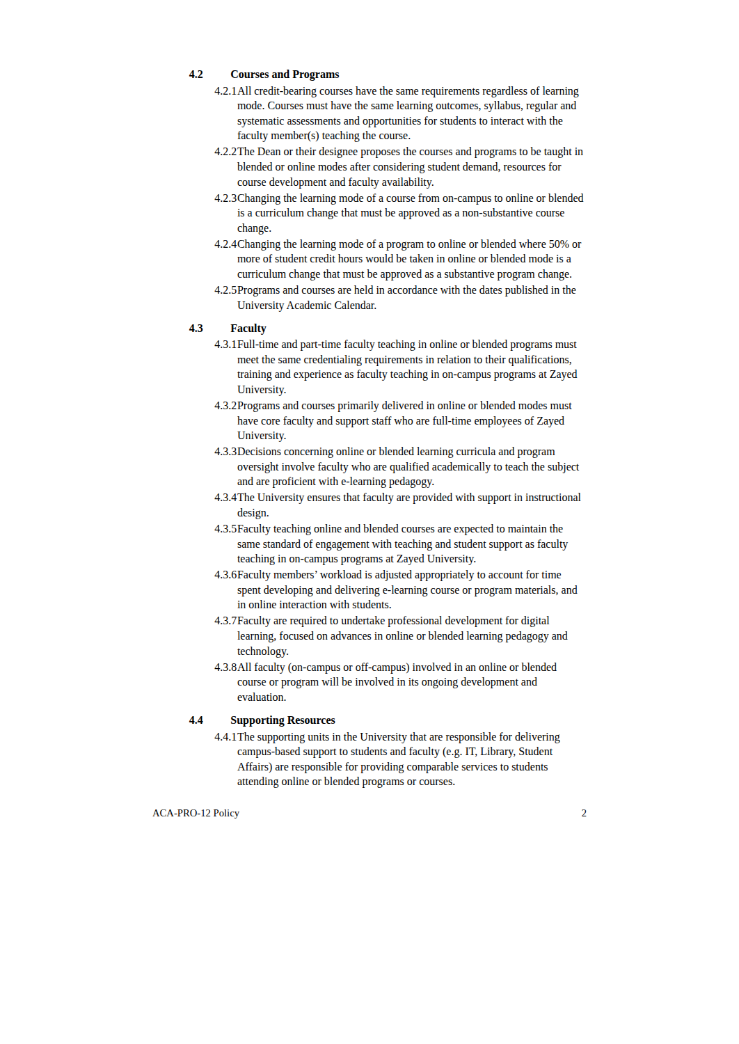4.2 Courses and Programs
4.2.1 All credit-bearing courses have the same requirements regardless of learning mode. Courses must have the same learning outcomes, syllabus, regular and systematic assessments and opportunities for students to interact with the faculty member(s) teaching the course.
4.2.2 The Dean or their designee proposes the courses and programs to be taught in blended or online modes after considering student demand, resources for course development and faculty availability.
4.2.3 Changing the learning mode of a course from on-campus to online or blended is a curriculum change that must be approved as a non-substantive course change.
4.2.4 Changing the learning mode of a program to online or blended where 50% or more of student credit hours would be taken in online or blended mode is a curriculum change that must be approved as a substantive program change.
4.2.5 Programs and courses are held in accordance with the dates published in the University Academic Calendar.
4.3 Faculty
4.3.1 Full-time and part-time faculty teaching in online or blended programs must meet the same credentialing requirements in relation to their qualifications, training and experience as faculty teaching in on-campus programs at Zayed University.
4.3.2 Programs and courses primarily delivered in online or blended modes must have core faculty and support staff who are full-time employees of Zayed University.
4.3.3 Decisions concerning online or blended learning curricula and program oversight involve faculty who are qualified academically to teach the subject and are proficient with e-learning pedagogy.
4.3.4 The University ensures that faculty are provided with support in instructional design.
4.3.5 Faculty teaching online and blended courses are expected to maintain the same standard of engagement with teaching and student support as faculty teaching in on-campus programs at Zayed University.
4.3.6 Faculty members’ workload is adjusted appropriately to account for time spent developing and delivering e-learning course or program materials, and in online interaction with students.
4.3.7 Faculty are required to undertake professional development for digital learning, focused on advances in online or blended learning pedagogy and technology.
4.3.8 All faculty (on-campus or off-campus) involved in an online or blended course or program will be involved in its ongoing development and evaluation.
4.4 Supporting Resources
4.4.1 The supporting units in the University that are responsible for delivering campus-based support to students and faculty (e.g. IT, Library, Student Affairs) are responsible for providing comparable services to students attending online or blended programs or courses.
ACA-PRO-12 Policy 2